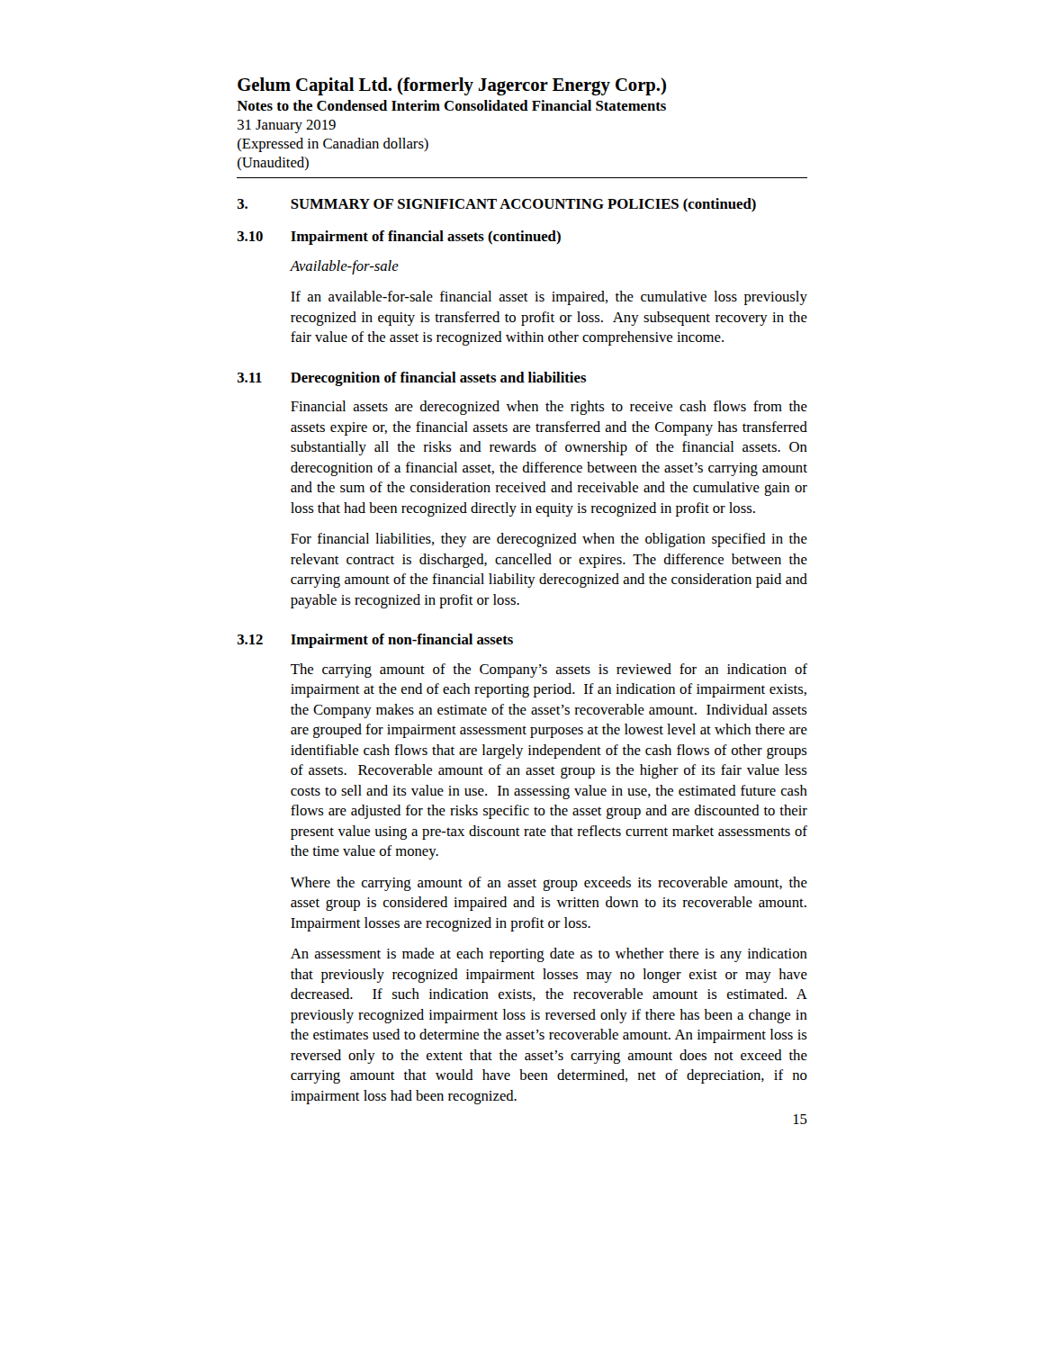Gelum Capital Ltd. (formerly Jagercor Energy Corp.)
Notes to the Condensed Interim Consolidated Financial Statements
31 January 2019
(Expressed in Canadian dollars)
(Unaudited)
3. SUMMARY OF SIGNIFICANT ACCOUNTING POLICIES (continued)
3.10 Impairment of financial assets (continued)
Available-for-sale
If an available-for-sale financial asset is impaired, the cumulative loss previously recognized in equity is transferred to profit or loss. Any subsequent recovery in the fair value of the asset is recognized within other comprehensive income.
3.11 Derecognition of financial assets and liabilities
Financial assets are derecognized when the rights to receive cash flows from the assets expire or, the financial assets are transferred and the Company has transferred substantially all the risks and rewards of ownership of the financial assets. On derecognition of a financial asset, the difference between the asset’s carrying amount and the sum of the consideration received and receivable and the cumulative gain or loss that had been recognized directly in equity is recognized in profit or loss.
For financial liabilities, they are derecognized when the obligation specified in the relevant contract is discharged, cancelled or expires. The difference between the carrying amount of the financial liability derecognized and the consideration paid and payable is recognized in profit or loss.
3.12 Impairment of non-financial assets
The carrying amount of the Company’s assets is reviewed for an indication of impairment at the end of each reporting period. If an indication of impairment exists, the Company makes an estimate of the asset’s recoverable amount. Individual assets are grouped for impairment assessment purposes at the lowest level at which there are identifiable cash flows that are largely independent of the cash flows of other groups of assets. Recoverable amount of an asset group is the higher of its fair value less costs to sell and its value in use. In assessing value in use, the estimated future cash flows are adjusted for the risks specific to the asset group and are discounted to their present value using a pre-tax discount rate that reflects current market assessments of the time value of money.
Where the carrying amount of an asset group exceeds its recoverable amount, the asset group is considered impaired and is written down to its recoverable amount. Impairment losses are recognized in profit or loss.
An assessment is made at each reporting date as to whether there is any indication that previously recognized impairment losses may no longer exist or may have decreased. If such indication exists, the recoverable amount is estimated. A previously recognized impairment loss is reversed only if there has been a change in the estimates used to determine the asset’s recoverable amount. An impairment loss is reversed only to the extent that the asset’s carrying amount does not exceed the carrying amount that would have been determined, net of depreciation, if no impairment loss had been recognized.
15